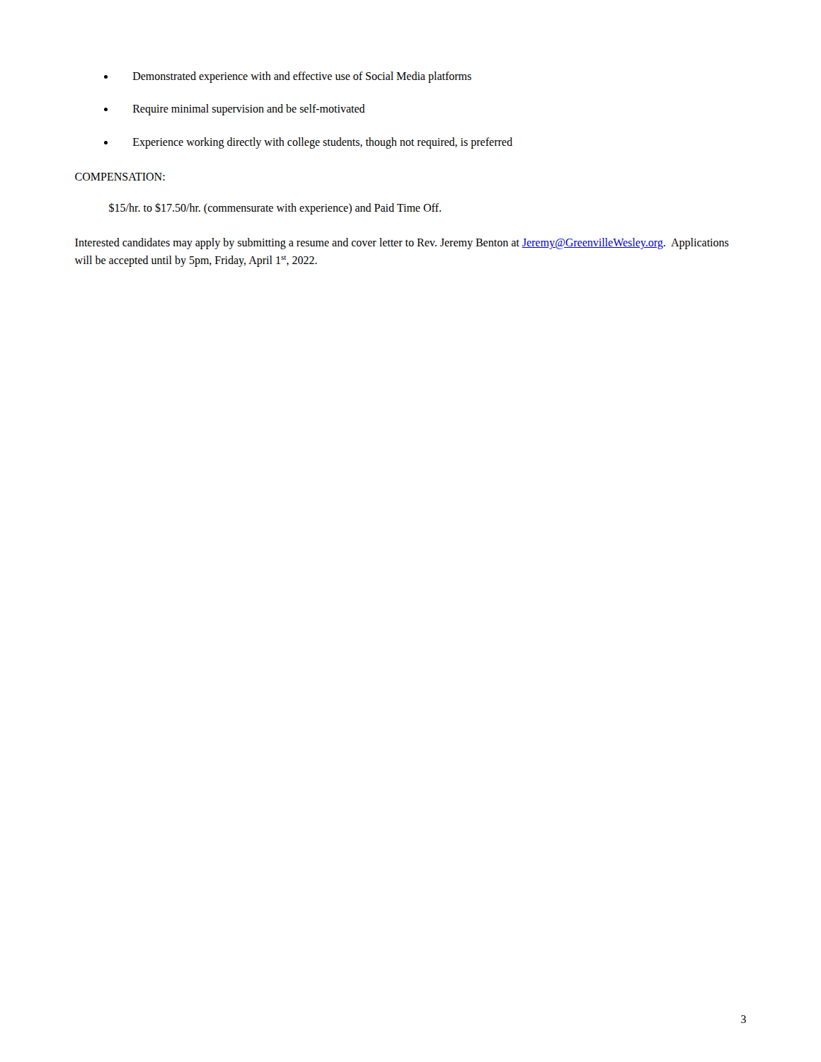Demonstrated experience with and effective use of Social Media platforms
Require minimal supervision and be self-motivated
Experience working directly with college students, though not required, is preferred
COMPENSATION:
$15/hr. to $17.50/hr. (commensurate with experience) and Paid Time Off.
Interested candidates may apply by submitting a resume and cover letter to Rev. Jeremy Benton at Jeremy@GreenvilleWesley.org. Applications will be accepted until by 5pm, Friday, April 1st, 2022.
3